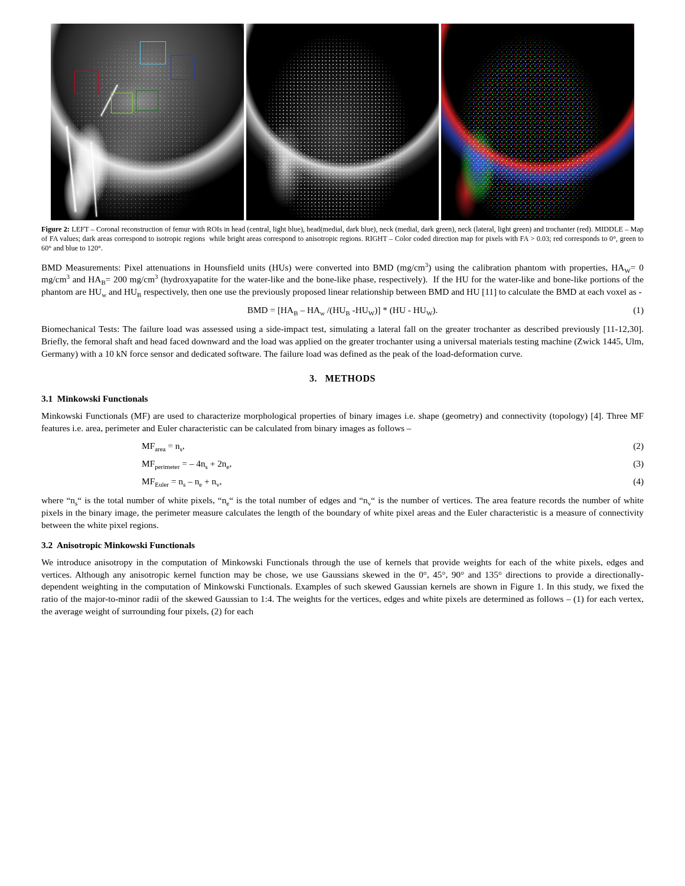Figure 2: LEFT – Coronal reconstruction of femur with ROIs in head (central, light blue), head(medial, dark blue), neck (medial, dark green), neck (lateral, light green) and trochanter (red). MIDDLE – Map of FA values; dark areas correspond to isotropic regions while bright areas correspond to anisotropic regions. RIGHT – Color coded direction map for pixels with FA > 0.03; red corresponds to 0°, green to 60° and blue to 120°.
BMD Measurements: Pixel attenuations in Hounsfield units (HUs) were converted into BMD (mg/cm3) using the calibration phantom with properties, HAW= 0 mg/cm3 and HAB= 200 mg/cm3 (hydroxyapatite for the water-like and the bone-like phase, respectively). If the HU for the water-like and bone-like portions of the phantom are HUw and HUB respectively, then one use the previously proposed linear relationship between BMD and HU [11] to calculate the BMD at each voxel as -
BMD = [HAB – HAw /(HUB -HUW)] * (HU - HUW). (1)
Biomechanical Tests: The failure load was assessed using a side-impact test, simulating a lateral fall on the greater trochanter as described previously [11-12,30]. Briefly, the femoral shaft and head faced downward and the load was applied on the greater trochanter using a universal materials testing machine (Zwick 1445, Ulm, Germany) with a 10 kN force sensor and dedicated software. The failure load was defined as the peak of the load-deformation curve.
3. METHODS
3.1 Minkowski Functionals
Minkowski Functionals (MF) are used to characterize morphological properties of binary images i.e. shape (geometry) and connectivity (topology) [4]. Three MF features i.e. area, perimeter and Euler characteristic can be calculated from binary images as follows –
MFarea = ns, (2)
MFperimeter = – 4ns + 2ne, (3)
MFEuler = ns – ne + nv, (4)
where “ns“ is the total number of white pixels, “ne“ is the total number of edges and “nv“ is the number of vertices. The area feature records the number of white pixels in the binary image, the perimeter measure calculates the length of the boundary of white pixel areas and the Euler characteristic is a measure of connectivity between the white pixel regions.
3.2 Anisotropic Minkowski Functionals
We introduce anisotropy in the computation of Minkowski Functionals through the use of kernels that provide weights for each of the white pixels, edges and vertices. Although any anisotropic kernel function may be chose, we use Gaussians skewed in the 0°, 45°, 90° and 135° directions to provide a directionally-dependent weighting in the computation of Minkowski Functionals. Examples of such skewed Gaussian kernels are shown in Figure 1. In this study, we fixed the ratio of the major-to-minor radii of the skewed Gaussian to 1:4. The weights for the vertices, edges and white pixels are determined as follows – (1) for each vertex, the average weight of surrounding four pixels, (2) for each